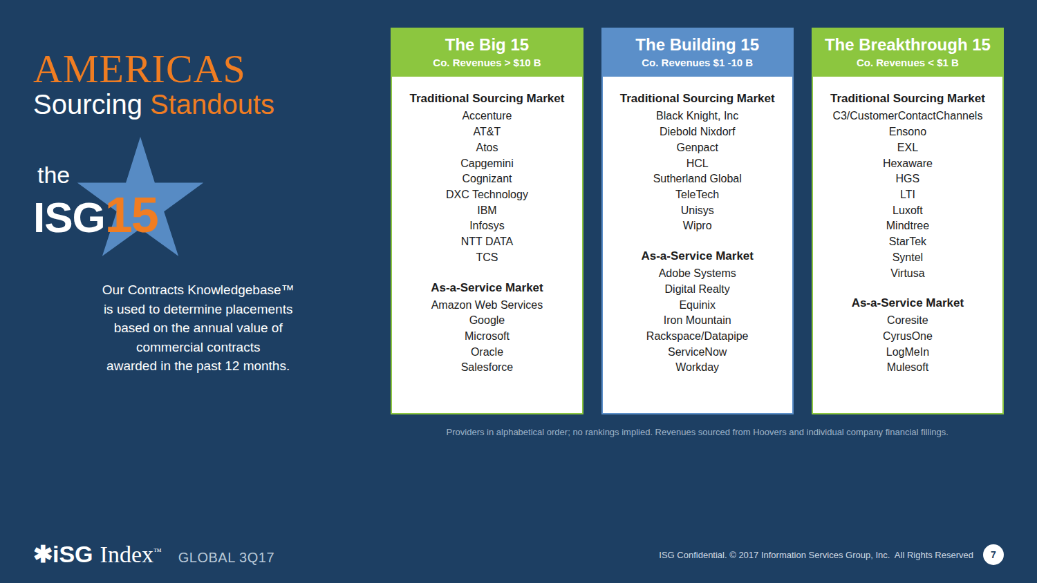AMERICAS Sourcing Standouts
the ISG 15
Our Contracts Knowledgebase™
is used to determine placements
based on the annual value of
commercial contracts
awarded in the past 12 months.
The Big 15 Co. Revenues > $10 B
Traditional Sourcing Market
Accenture
AT&T
Atos
Capgemini
Cognizant
DXC Technology
IBM
Infosys
NTT DATA
TCS
As-a-Service Market
Amazon Web Services
Google
Microsoft
Oracle
Salesforce
The Building 15 Co. Revenues $1 -10 B
Traditional Sourcing Market
Black Knight, Inc
Diebold Nixdorf
Genpact
HCL
Sutherland Global
TeleTech
Unisys
Wipro
As-a-Service Market
Adobe Systems
Digital Realty
Equinix
Iron Mountain
Rackspace/Datapipe
ServiceNow
Workday
The Breakthrough 15 Co. Revenues < $1 B
Traditional Sourcing Market
C3/CustomerContactChannels
Ensono
EXL
Hexaware
HGS
LTI
Luxoft
Mindtree
StarTek
Syntel
Virtusa
As-a-Service Market
Coresite
CyrusOne
LogMeIn
Mulesoft
Providers in alphabetical order; no rankings implied. Revenues sourced from Hoovers and individual company financial fillings.
✱iSG Index™ GLOBAL 3Q17
ISG Confidential. © 2017 Information Services Group, Inc. All Rights Reserved 7